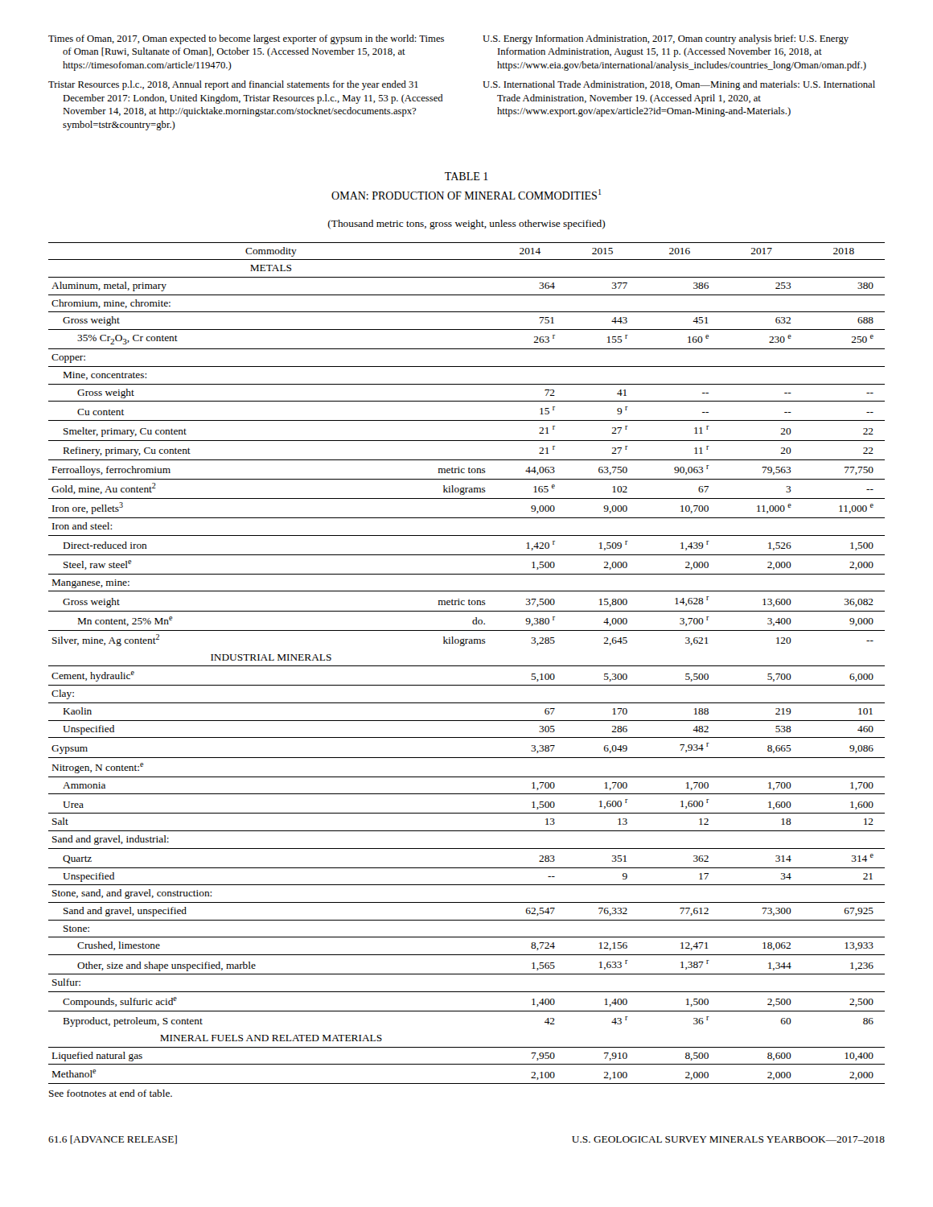Times of Oman, 2017, Oman expected to become largest exporter of gypsum in the world: Times of Oman [Ruwi, Sultanate of Oman], October 15. (Accessed November 15, 2018, at https://timesofoman.com/article/119470.)
Tristar Resources p.l.c., 2018, Annual report and financial statements for the year ended 31 December 2017: London, United Kingdom, Tristar Resources p.l.c., May 11, 53 p. (Accessed November 14, 2018, at http://quicktake.morningstar.com/stocknet/secdocuments.aspx?symbol=tstr&country=gbr.)
U.S. Energy Information Administration, 2017, Oman country analysis brief: U.S. Energy Information Administration, August 15, 11 p. (Accessed November 16, 2018, at https://www.eia.gov/beta/international/analysis_includes/countries_long/Oman/oman.pdf.)
U.S. International Trade Administration, 2018, Oman—Mining and materials: U.S. International Trade Administration, November 19. (Accessed April 1, 2020, at https://www.export.gov/apex/article2?id=Oman-Mining-and-Materials.)
TABLE 1 OMAN: PRODUCTION OF MINERAL COMMODITIES1
(Thousand metric tons, gross weight, unless otherwise specified)
| Commodity | 2014 | 2015 | 2016 | 2017 | 2018 |
| --- | --- | --- | --- | --- | --- |
| METALS | | | | | |
| Aluminum, metal, primary | | 364 | 377 | 386 | 253 | 380 |
| Chromium, mine, chromite: | | | | | | |
| Gross weight | | 751 | 443 | 451 | 632 | 688 |
| 35% Cr 2 O 3 , Cr content | | 263 r | 155 r | 160 e | 230 e | 250 e |
| Copper: | | | | | | |
| Mine, concentrates: | | | | | | |
| Gross weight | | 72 | 41 | -- | -- | -- |
| Cu content | | 15 r | 9 r | -- | -- | -- |
| Smelter, primary, Cu content | | 21 r | 27 r | 11 r | 20 | 22 |
| Refinery, primary, Cu content | | 21 r | 27 r | 11 r | 20 | 22 |
| Ferroalloys, ferrochromium | metric tons | 44,063 | 63,750 | 90,063 r | 79,563 | 77,750 |
| Gold, mine, Au content 2 | kilograms | 165 e | 102 | 67 | 3 | -- |
| Iron ore, pellets 3 | | 9,000 | 9,000 | 10,700 | 11,000 e | 11,000 e |
| Iron and steel: | | | | | | |
| Direct-reduced iron | | 1,420 r | 1,509 r | 1,439 r | 1,526 | 1,500 |
| Steel, raw steel e | | 1,500 | 2,000 | 2,000 | 2,000 | 2,000 |
| Manganese, mine: | | | | | | |
| Gross weight | metric tons | 37,500 | 15,800 | 14,628 r | 13,600 | 36,082 |
| Mn content, 25% Mn e | do. | 9,380 r | 4,000 | 3,700 r | 3,400 | 9,000 |
| Silver, mine, Ag content 2 | kilograms | 3,285 | 2,645 | 3,621 | 120 | -- |
| INDUSTRIAL MINERALS | | | | | |
| Cement, hydraulic e | | 5,100 | 5,300 | 5,500 | 5,700 | 6,000 |
| Clay: | | | | | | |
| Kaolin | | 67 | 170 | 188 | 219 | 101 |
| Unspecified | | 305 | 286 | 482 | 538 | 460 |
| Gypsum | | 3,387 | 6,049 | 7,934 r | 8,665 | 9,086 |
| Nitrogen, N content: e | | | | | | |
| Ammonia | | 1,700 | 1,700 | 1,700 | 1,700 | 1,700 |
| Urea | | 1,500 | 1,600 r | 1,600 r | 1,600 | 1,600 |
| Salt | | 13 | 13 | 12 | 18 | 12 |
| Sand and gravel, industrial: | | | | | | |
| Quartz | | 283 | 351 | 362 | 314 | 314 e |
| Unspecified | | -- | 9 | 17 | 34 | 21 |
| Stone, sand, and gravel, construction: | | | | | | |
| Sand and gravel, unspecified | | 62,547 | 76,332 | 77,612 | 73,300 | 67,925 |
| Stone: | | | | | | |
| Crushed, limestone | | 8,724 | 12,156 | 12,471 | 18,062 | 13,933 |
| Other, size and shape unspecified, marble | | 1,565 | 1,633 r | 1,387 r | 1,344 | 1,236 |
| Sulfur: | | | | | | |
| Compounds, sulfuric acid e | | 1,400 | 1,400 | 1,500 | 2,500 | 2,500 |
| Byproduct, petroleum, S content | | 42 | 43 r | 36 r | 60 | 86 |
| MINERAL FUELS AND RELATED MATERIALS | | | | | |
| Liquefied natural gas | | 7,950 | 7,910 | 8,500 | 8,600 | 10,400 |
| Methanol e | | 2,100 | 2,100 | 2,000 | 2,000 | 2,000 |
See footnotes at end of table.
61.6 [ADVANCE RELEASE] U.S. GEOLOGICAL SURVEY MINERALS YEARBOOK—2017–2018